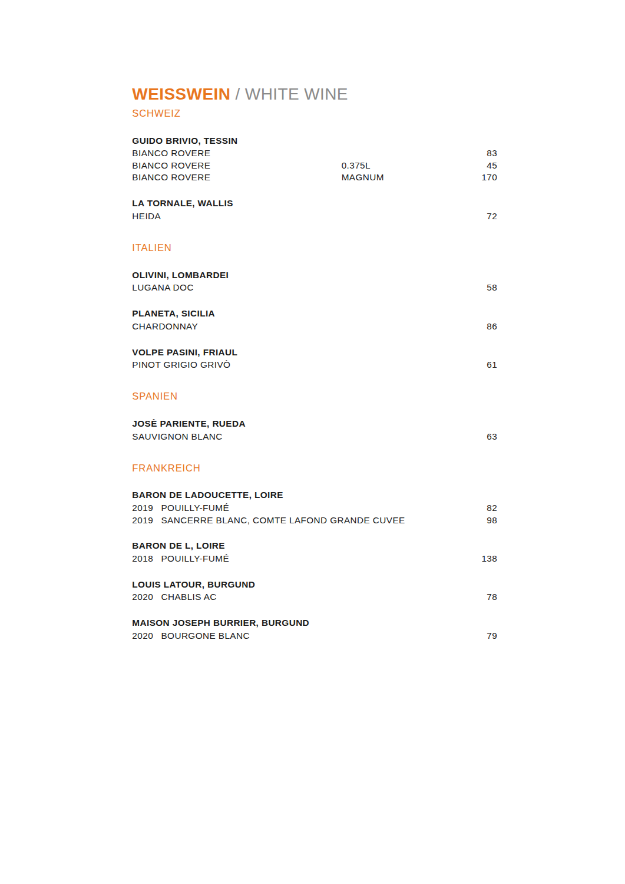WEISSWEIN / WHITE WINE
SCHWEIZ
GUIDO BRIVIO, TESSIN
| BIANCO ROVERE | | 83 |
| BIANCO ROVERE | 0.375L | 45 |
| BIANCO ROVERE | MAGNUM | 170 |
LA TORNALE, WALLIS
| HEIDA | | 72 |
ITALIEN
OLIVINI, LOMBARDEI
| LUGANA DOC | | 58 |
PLANETA, SICILIA
| CHARDONNAY | | 86 |
VOLPE PASINI, FRIAUL
| PINOT GRIGIO GRIVÒ | | 61 |
SPANIEN
JOSÈ PARIENTE, RUEDA
| SAUVIGNON BLANC | | 63 |
FRANKREICH
BARON DE LADOUCETTE, LOIRE
| 2019 | POUILLY-FUMÉ | 82 |
| 2019 | SANCERRE BLANC, COMTE LAFOND GRANDE CUVEE | 98 |
BARON DE L, LOIRE
| 2018 | POUILLY-FUMÉ | 138 |
LOUIS LATOUR, BURGUND
| 2020 | CHABLIS AC | 78 |
MAISON JOSEPH BURRIER, BURGUND
| 2020 | BOURGONE BLANC | 79 |